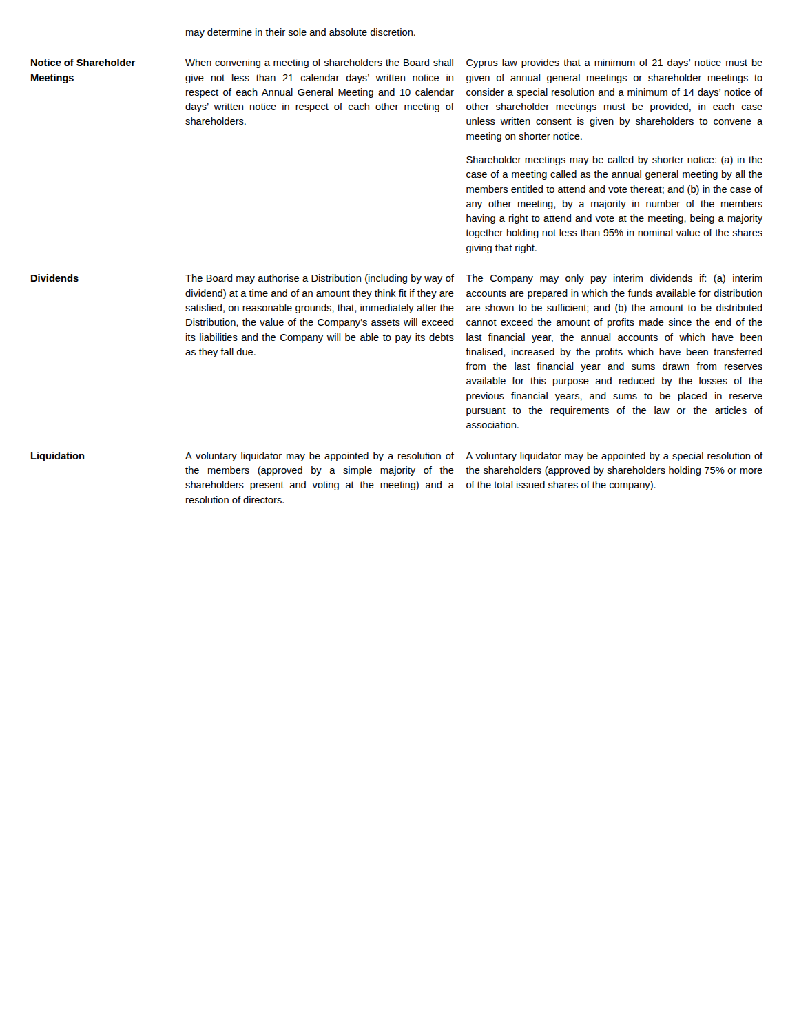| | may determine in their sole and absolute discretion. | |
| Notice of Shareholder Meetings | When convening a meeting of shareholders the Board shall give not less than 21 calendar days’ written notice in respect of each Annual General Meeting and 10 calendar days’ written notice in respect of each other meeting of shareholders. | Cyprus law provides that a minimum of 21 days’ notice must be given of annual general meetings or shareholder meetings to consider a special resolution and a minimum of 14 days’ notice of other shareholder meetings must be provided, in each case unless written consent is given by shareholders to convene a meeting on shorter notice. Shareholder meetings may be called by shorter notice: (a) in the case of a meeting called as the annual general meeting by all the members entitled to attend and vote thereat; and (b) in the case of any other meeting, by a majority in number of the members having a right to attend and vote at the meeting, being a majority together holding not less than 95% in nominal value of the shares giving that right. |
| Dividends | The Board may authorise a Distribution (including by way of dividend) at a time and of an amount they think fit if they are satisfied, on reasonable grounds, that, immediately after the Distribution, the value of the Company's assets will exceed its liabilities and the Company will be able to pay its debts as they fall due. | The Company may only pay interim dividends if: (a) interim accounts are prepared in which the funds available for distribution are shown to be sufficient; and (b) the amount to be distributed cannot exceed the amount of profits made since the end of the last financial year, the annual accounts of which have been finalised, increased by the profits which have been transferred from the last financial year and sums drawn from reserves available for this purpose and reduced by the losses of the previous financial years, and sums to be placed in reserve pursuant to the requirements of the law or the articles of association. |
| Liquidation | A voluntary liquidator may be appointed by a resolution of the members (approved by a simple majority of the shareholders present and voting at the meeting) and a resolution of directors. | A voluntary liquidator may be appointed by a special resolution of the shareholders (approved by shareholders holding 75% or more of the total issued shares of the company). |